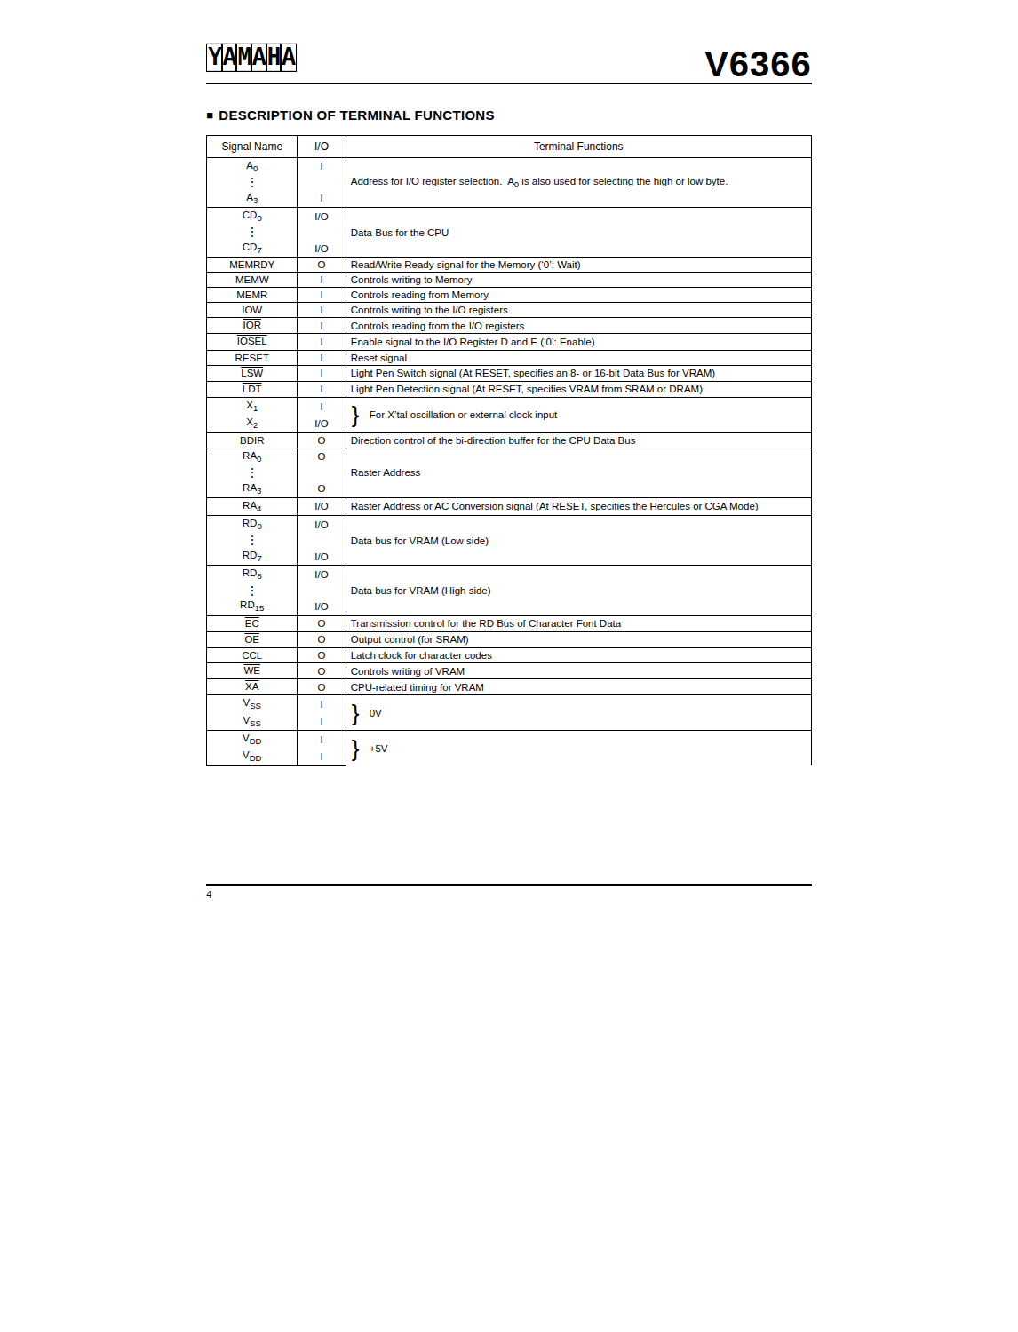YAMAHA
V6366
DESCRIPTION OF TERMINAL FUNCTIONS
| Signal Name | I/O | Terminal Functions |
| --- | --- | --- |
| A 0 | I | Address for I/O register selection. A 0 is also used for selecting the high or low byte. |
| ⋮ | |
| A 3 | I |
| CD 0 | I/O | Data Bus for the CPU |
| ⋮ | |
| CD 7 | I/O |
| MEMRDY | O | Read/Write Ready signal for the Memory (‘0’: Wait) |
| MEMW | I | Controls writing to Memory |
| MEMR | I | Controls reading from Memory |
| IOW | I | Controls writing to the I/O registers |
| IOR | I | Controls reading from the I/O registers |
| IOSEL | I | Enable signal to the I/O Register D and E (‘0’: Enable) |
| RESET | I | Reset signal |
| LSW | I | Light Pen Switch signal (At RESET, specifies an 8- or 16-bit Data Bus for VRAM) |
| LDT | I | Light Pen Detection signal (At RESET, specifies VRAM from SRAM or DRAM) |
| X 1 | I | } For X’tal oscillation or external clock input |
| X 2 | I/O |
| BDIR | O | Direction control of the bi-direction buffer for the CPU Data Bus |
| RA 0 | O | Raster Address |
| ⋮ | |
| RA 3 | O |
| RA 4 | I/O | Raster Address or AC Conversion signal (At RESET, specifies the Hercules or CGA Mode) |
| RD 0 | I/O | Data bus for VRAM (Low side) |
| ⋮ | |
| RD 7 | I/O |
| RD 8 | I/O | Data bus for VRAM (High side) |
| ⋮ | |
| RD 15 | I/O |
| EC | O | Transmission control for the RD Bus of Character Font Data |
| OE | O | Output control (for SRAM) |
| CCL | O | Latch clock for character codes |
| WE | O | Controls writing of VRAM |
| XA | O | CPU-related timing for VRAM |
| V SS | I | } 0V |
| V SS | I |
| V DD | I | } +5V |
| V DD | I |
4